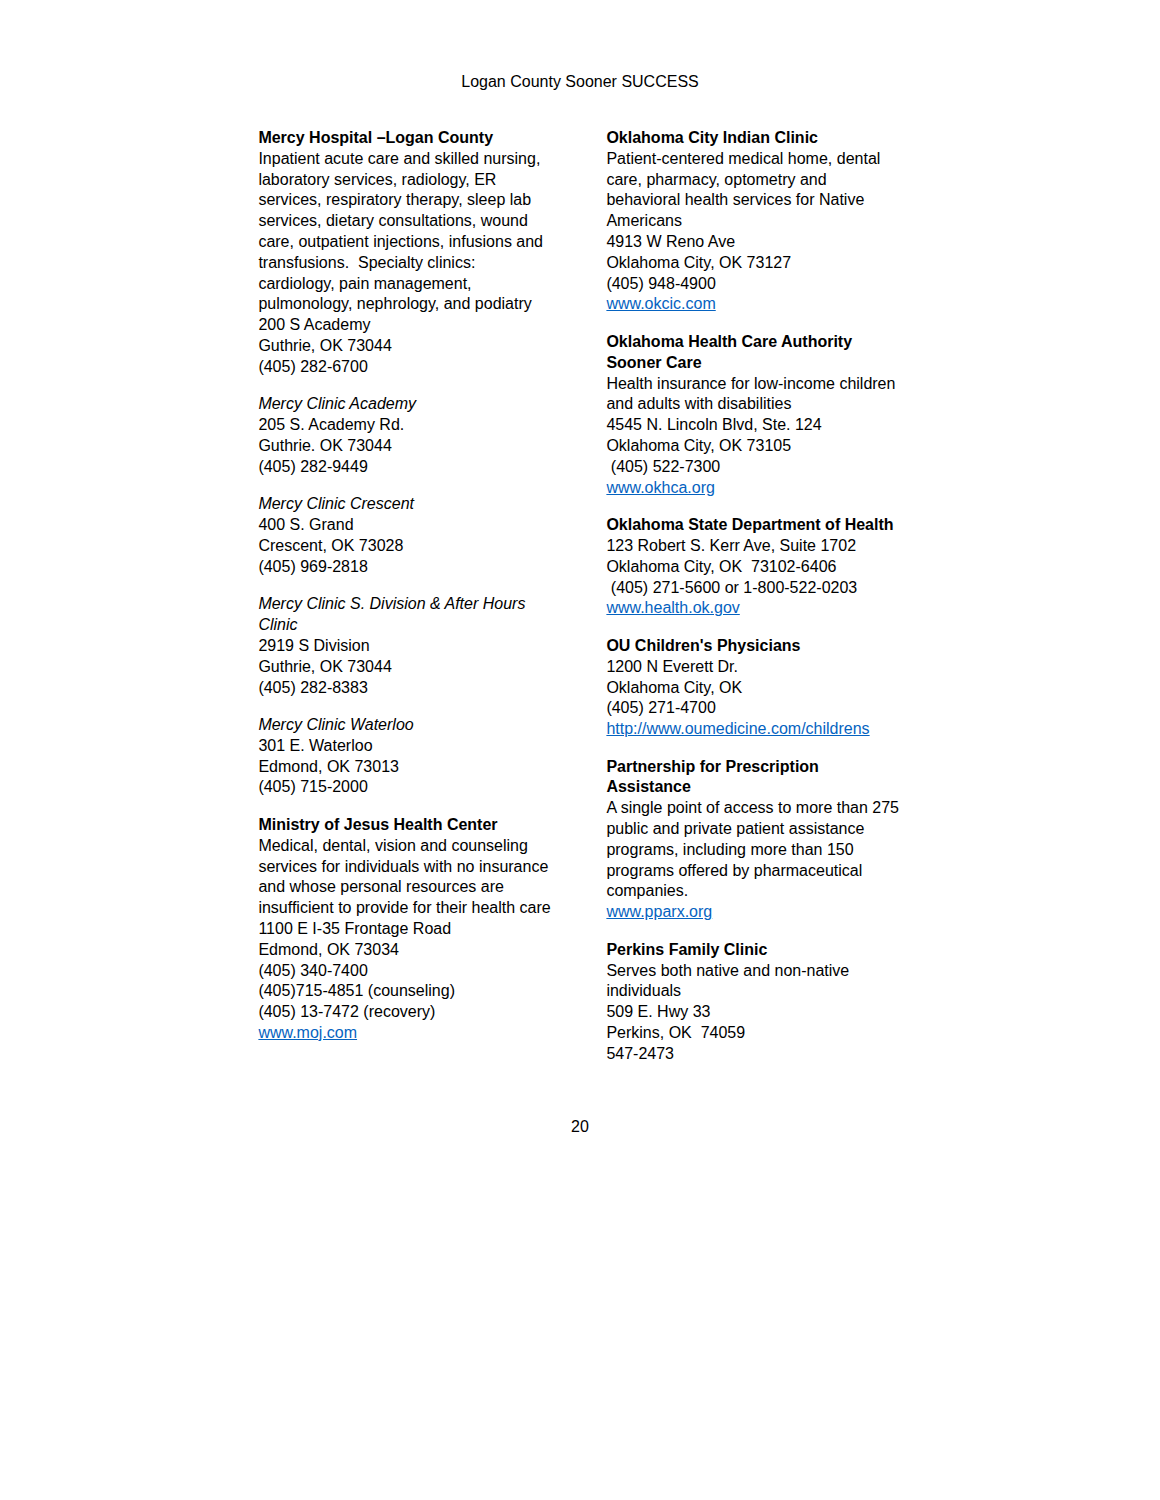Logan County Sooner SUCCESS
Mercy Hospital –Logan County Inpatient acute care and skilled nursing, laboratory services, radiology, ER services, respiratory therapy, sleep lab services, dietary consultations, wound care, outpatient injections, infusions and transfusions. Specialty clinics: cardiology, pain management, pulmonology, nephrology, and podiatry 200 S Academy Guthrie, OK 73044 (405) 282-6700
Mercy Clinic Academy 205 S. Academy Rd. Guthrie. OK 73044 (405) 282-9449
Mercy Clinic Crescent 400 S. Grand Crescent, OK 73028 (405) 969-2818
Mercy Clinic S. Division & After Hours Clinic 2919 S Division Guthrie, OK 73044 (405) 282-8383
Mercy Clinic Waterloo 301 E. Waterloo Edmond, OK 73013 (405) 715-2000
Ministry of Jesus Health Center Medical, dental, vision and counseling services for individuals with no insurance and whose personal resources are insufficient to provide for their health care 1100 E I-35 Frontage Road Edmond, OK 73034 (405) 340-7400 (405)715-4851 (counseling) (405) 13-7472 (recovery) www.moj.com
Oklahoma City Indian Clinic Patient-centered medical home, dental care, pharmacy, optometry and behavioral health services for Native Americans 4913 W Reno Ave Oklahoma City, OK 73127 (405) 948-4900 www.okcic.com
Oklahoma Health Care Authority Sooner Care Health insurance for low-income children and adults with disabilities 4545 N. Lincoln Blvd, Ste. 124 Oklahoma City, OK 73105 (405) 522-7300 www.okhca.org
Oklahoma State Department of Health 123 Robert S. Kerr Ave, Suite 1702 Oklahoma City, OK 73102-6406 (405) 271-5600 or 1-800-522-0203 www.health.ok.gov
OU Children's Physicians 1200 N Everett Dr. Oklahoma City, OK (405) 271-4700 http://www.oumedicine.com/childrens
Partnership for Prescription Assistance A single point of access to more than 275 public and private patient assistance programs, including more than 150 programs offered by pharmaceutical companies. www.pparx.org
Perkins Family Clinic Serves both native and non-native individuals 509 E. Hwy 33 Perkins, OK 74059 547-2473
20